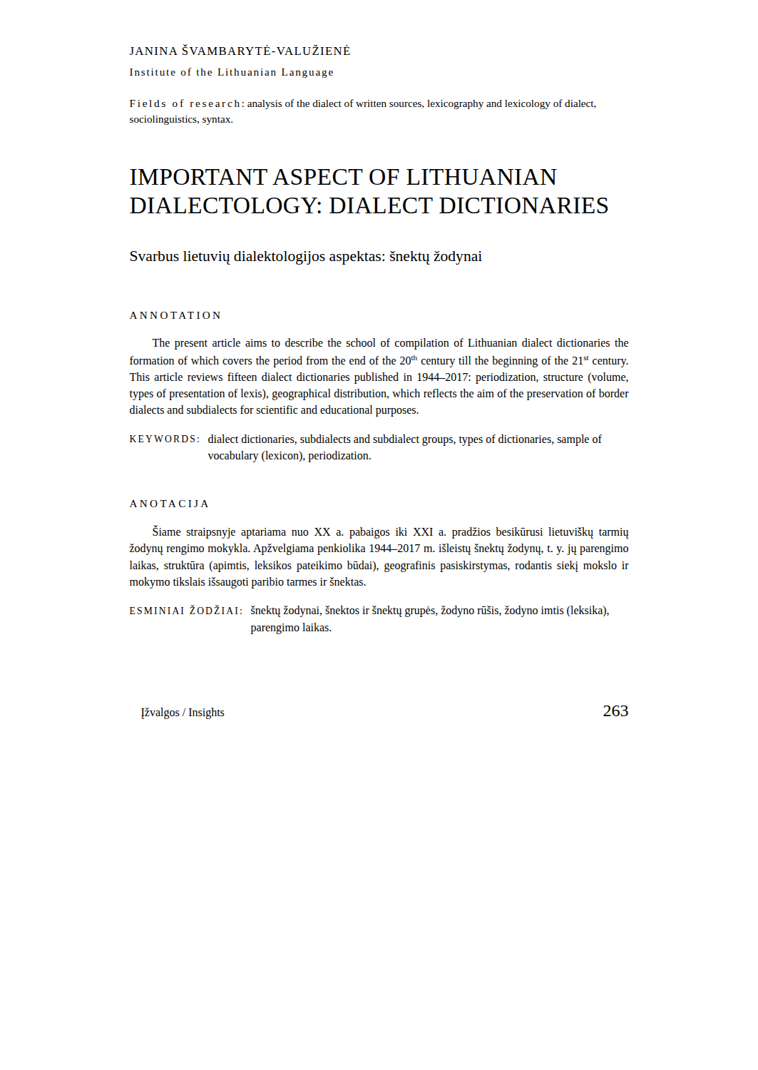JANINA ŠVAMBARYTĖ-VALUŽIENĖ
Institute of the Lithuanian Language
Fields of research: analysis of the dialect of written sources, lexicography and lexicology of dialect, sociolinguistics, syntax.
IMPORTANT ASPECT OF LITHUANIAN DIALECTOLOGY: DIALECT DICTIONARIES
Svarbus lietuvių dialektologijos aspektas: šnektų žodynai
ANNOTATION
The present article aims to describe the school of compilation of Lithuanian dialect dictionaries the formation of which covers the period from the end of the 20th century till the beginning of the 21st century. This article reviews fifteen dialect dictionaries published in 1944–2017: periodization, structure (volume, types of presentation of lexis), geographical distribution, which reflects the aim of the preservation of border dialects and subdialects for scientific and educational purposes.
KEYWORDS: dialect dictionaries, subdialects and subdialect groups, types of dictionaries, sample of vocabulary (lexicon), periodization.
ANOTACIJA
Šiame straipsnyje aptariama nuo XX a. pabaigos iki XXI a. pradžios besikūrusi lietuviškų tarmių žodynų rengimo mokykla. Apžvelgiama penkiolika 1944–2017 m. išleistų šnektų žodynų, t. y. jų parengimo laikas, struktūra (apimtis, leksikos pateikimo būdai), geografinis pasiskirstymas, rodantis siekį mokslo ir mokymo tikslais išsaugoti paribio tarmes ir šnektas.
ESMINIAI ŽODŽIAI: šnektų žodynai, šnektos ir šnektų grupės, žodyno rūšis, žodyno imtis (leksika), parengimo laikas.
Įžvalgos / Insights 263